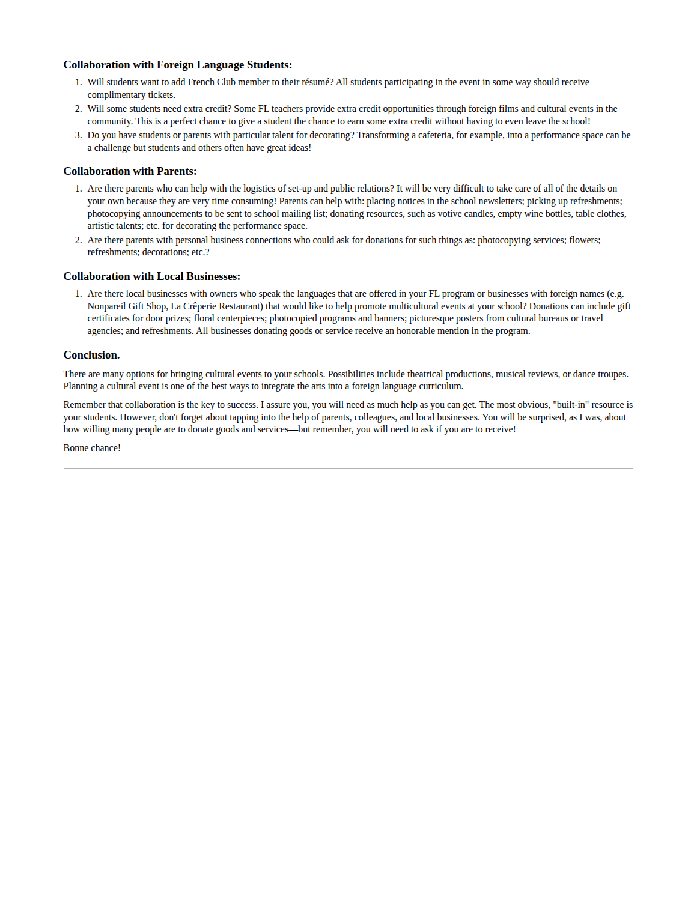Collaboration with Foreign Language Students:
Will students want to add French Club member to their résumé? All students participating in the event in some way should receive complimentary tickets.
Will some students need extra credit? Some FL teachers provide extra credit opportunities through foreign films and cultural events in the community. This is a perfect chance to give a student the chance to earn some extra credit without having to even leave the school!
Do you have students or parents with particular talent for decorating? Transforming a cafeteria, for example, into a performance space can be a challenge but students and others often have great ideas!
Collaboration with Parents:
Are there parents who can help with the logistics of set-up and public relations? It will be very difficult to take care of all of the details on your own because they are very time consuming! Parents can help with: placing notices in the school newsletters; picking up refreshments; photocopying announcements to be sent to school mailing list; donating resources, such as votive candles, empty wine bottles, table clothes, artistic talents; etc. for decorating the performance space.
Are there parents with personal business connections who could ask for donations for such things as: photocopying services; flowers; refreshments; decorations; etc.?
Collaboration with Local Businesses:
Are there local businesses with owners who speak the languages that are offered in your FL program or businesses with foreign names (e.g. Nonpareil Gift Shop, La Crêperie Restaurant) that would like to help promote multicultural events at your school? Donations can include gift certificates for door prizes; floral centerpieces; photocopied programs and banners; picturesque posters from cultural bureaus or travel agencies; and refreshments. All businesses donating goods or service receive an honorable mention in the program.
Conclusion.
There are many options for bringing cultural events to your schools. Possibilities include theatrical productions, musical reviews, or dance troupes. Planning a cultural event is one of the best ways to integrate the arts into a foreign language curriculum.
Remember that collaboration is the key to success. I assure you, you will need as much help as you can get. The most obvious, "built-in" resource is your students. However, don't forget about tapping into the help of parents, colleagues, and local businesses. You will be surprised, as I was, about how willing many people are to donate goods and services—but remember, you will need to ask if you are to receive!
Bonne chance!